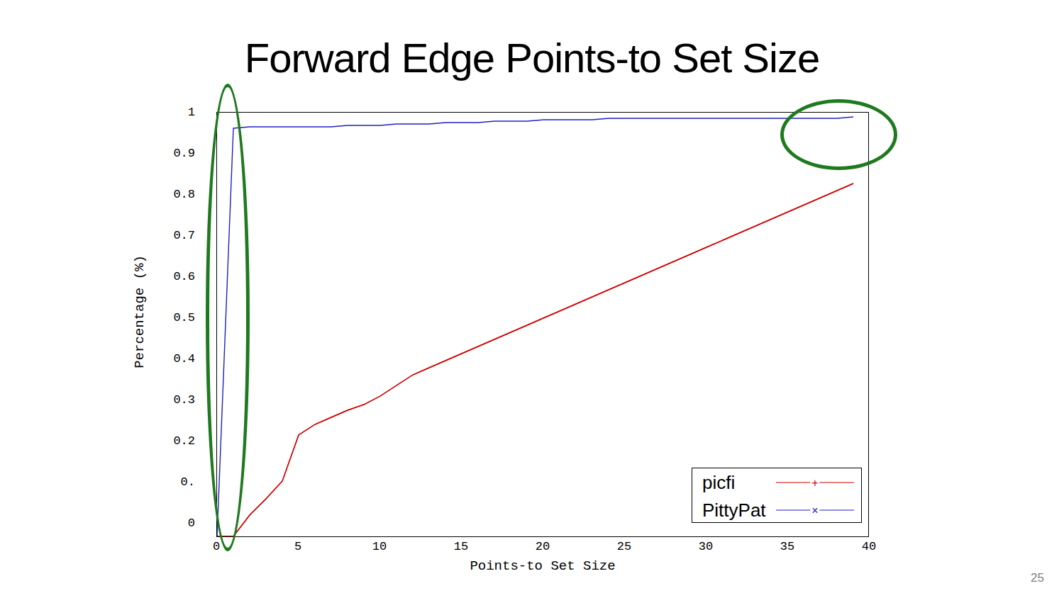Forward Edge Points-to Set Size
Percentage (%)
1
0.9
0.8
0.7
0.6
0.5
0.4
0.3
0.2
0.
0
0
5
10
15
20
25
30
35
40
Points-to Set Size
picfi +
PittyPat ×
25